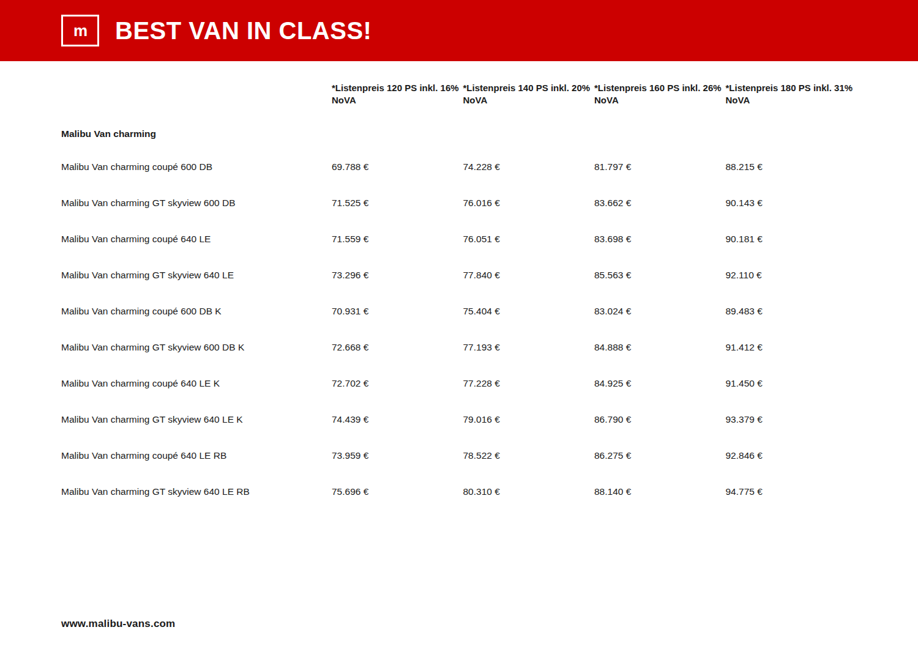m
Best Van in Class!
| | *Listenpreis 120 PS inkl. 16% NoVA | *Listenpreis 140 PS inkl. 20% NoVA | *Listenpreis 160 PS inkl. 26% NoVA | *Listenpreis 180 PS inkl. 31% NoVA |
| --- | --- | --- | --- | --- |
| Malibu Van charming |
| Malibu Van charming coupé 600 DB | 69.788 € | 74.228 € | 81.797 € | 88.215 € |
| Malibu Van charming GT skyview 600 DB | 71.525 € | 76.016 € | 83.662 € | 90.143 € |
| Malibu Van charming coupé 640 LE | 71.559 € | 76.051 € | 83.698 € | 90.181 € |
| Malibu Van charming GT skyview 640 LE | 73.296 € | 77.840 € | 85.563 € | 92.110 € |
| Malibu Van charming coupé 600 DB K | 70.931 € | 75.404 € | 83.024 € | 89.483 € |
| Malibu Van charming GT skyview 600 DB K | 72.668 € | 77.193 € | 84.888 € | 91.412 € |
| Malibu Van charming coupé 640 LE K | 72.702 € | 77.228 € | 84.925 € | 91.450 € |
| Malibu Van charming GT skyview 640 LE K | 74.439 € | 79.016 € | 86.790 € | 93.379 € |
| Malibu Van charming coupé 640 LE RB | 73.959 € | 78.522 € | 86.275 € | 92.846 € |
| Malibu Van charming GT skyview 640 LE RB | 75.696 € | 80.310 € | 88.140 € | 94.775 € |
www.malibu-vans.com